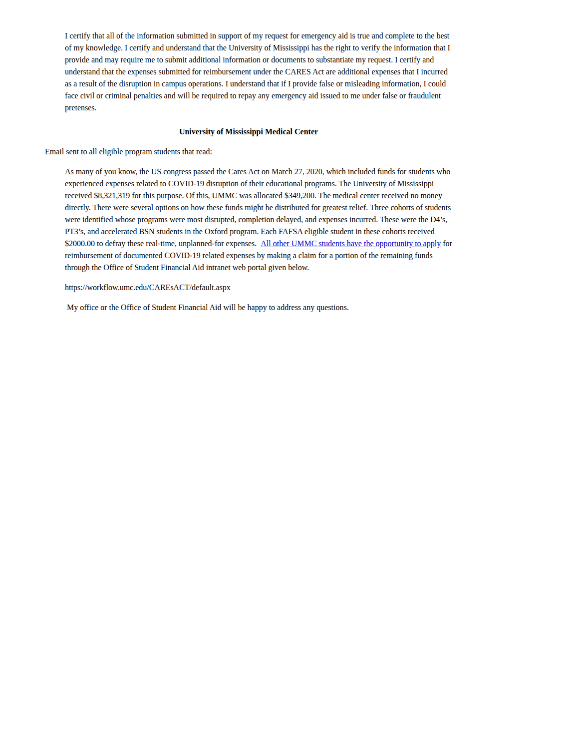I certify that all of the information submitted in support of my request for emergency aid is true and complete to the best of my knowledge. I certify and understand that the University of Mississippi has the right to verify the information that I provide and may require me to submit additional information or documents to substantiate my request. I certify and understand that the expenses submitted for reimbursement under the CARES Act are additional expenses that I incurred as a result of the disruption in campus operations. I understand that if I provide false or misleading information, I could face civil or criminal penalties and will be required to repay any emergency aid issued to me under false or fraudulent pretenses.
University of Mississippi Medical Center
Email sent to all eligible program students that read:
As many of you know, the US congress passed the Cares Act on March 27, 2020, which included funds for students who experienced expenses related to COVID-19 disruption of their educational programs. The University of Mississippi received $8,321,319 for this purpose. Of this, UMMC was allocated $349,200. The medical center received no money directly. There were several options on how these funds might be distributed for greatest relief. Three cohorts of students were identified whose programs were most disrupted, completion delayed, and expenses incurred. These were the D4’s, PT3’s, and accelerated BSN students in the Oxford program. Each FAFSA eligible student in these cohorts received $2000.00 to defray these real-time, unplanned-for expenses. All other UMMC students have the opportunity to apply for reimbursement of documented COVID-19 related expenses by making a claim for a portion of the remaining funds through the Office of Student Financial Aid intranet web portal given below.
https://workflow.umc.edu/CAREsACT/default.aspx
My office or the Office of Student Financial Aid will be happy to address any questions.